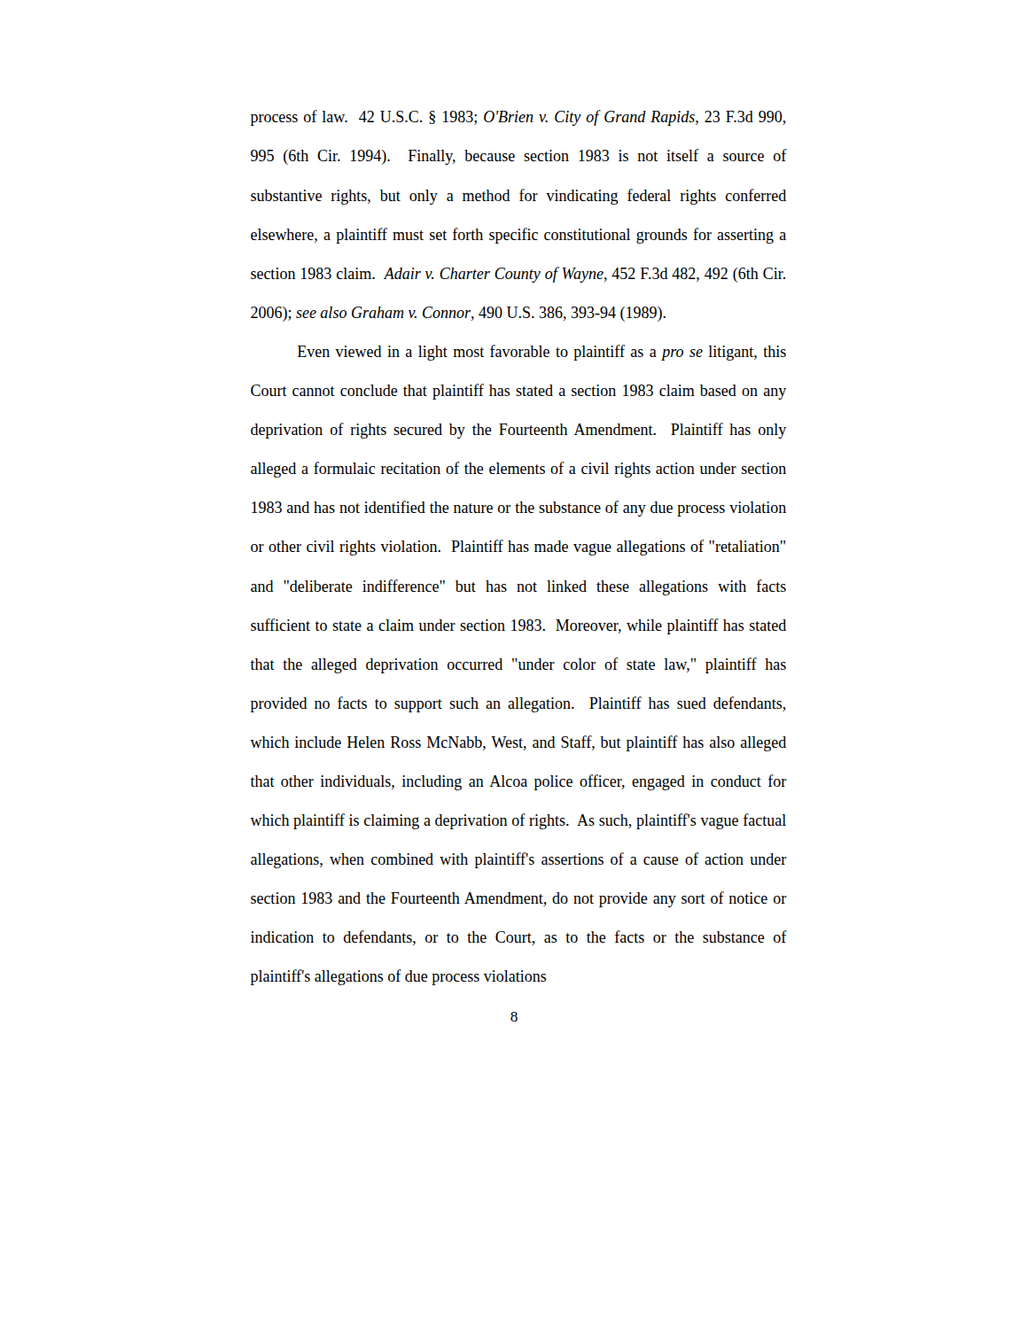process of law. 42 U.S.C. § 1983; O'Brien v. City of Grand Rapids, 23 F.3d 990, 995 (6th Cir. 1994). Finally, because section 1983 is not itself a source of substantive rights, but only a method for vindicating federal rights conferred elsewhere, a plaintiff must set forth specific constitutional grounds for asserting a section 1983 claim. Adair v. Charter County of Wayne, 452 F.3d 482, 492 (6th Cir. 2006); see also Graham v. Connor, 490 U.S. 386, 393-94 (1989).
Even viewed in a light most favorable to plaintiff as a pro se litigant, this Court cannot conclude that plaintiff has stated a section 1983 claim based on any deprivation of rights secured by the Fourteenth Amendment. Plaintiff has only alleged a formulaic recitation of the elements of a civil rights action under section 1983 and has not identified the nature or the substance of any due process violation or other civil rights violation. Plaintiff has made vague allegations of "retaliation" and "deliberate indifference" but has not linked these allegations with facts sufficient to state a claim under section 1983. Moreover, while plaintiff has stated that the alleged deprivation occurred "under color of state law," plaintiff has provided no facts to support such an allegation. Plaintiff has sued defendants, which include Helen Ross McNabb, West, and Staff, but plaintiff has also alleged that other individuals, including an Alcoa police officer, engaged in conduct for which plaintiff is claiming a deprivation of rights. As such, plaintiff's vague factual allegations, when combined with plaintiff's assertions of a cause of action under section 1983 and the Fourteenth Amendment, do not provide any sort of notice or indication to defendants, or to the Court, as to the facts or the substance of plaintiff's allegations of due process violations
8